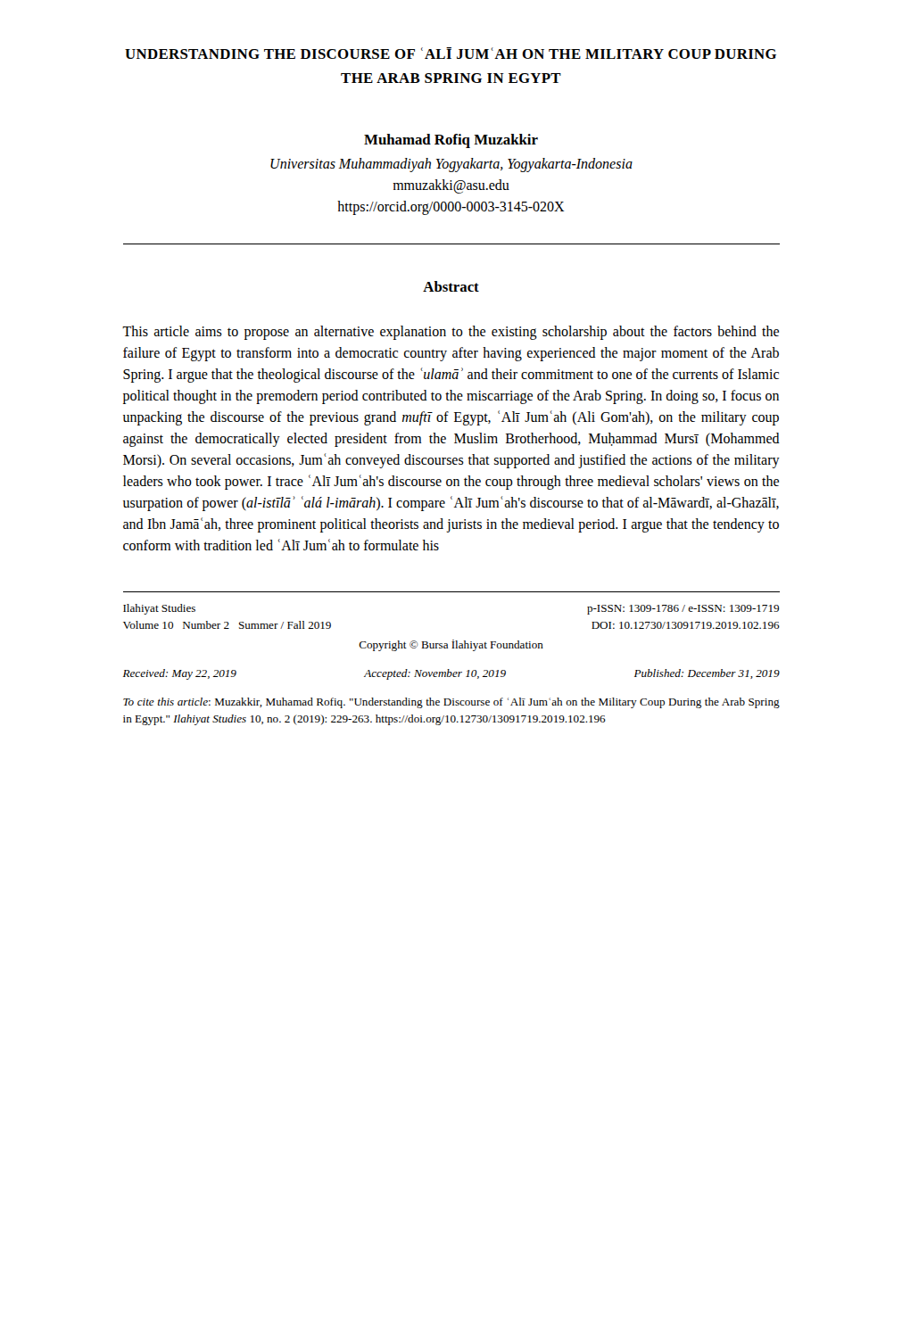Understanding the Discourse of ʿAlī Jumʿah on the Military Coup During the Arab Spring in Egypt
Muhamad Rofiq Muzakkir
Universitas Muhammadiyah Yogyakarta, Yogyakarta-Indonesia
mmuzakki@asu.edu
https://orcid.org/0000-0003-3145-020X
Abstract
This article aims to propose an alternative explanation to the existing scholarship about the factors behind the failure of Egypt to transform into a democratic country after having experienced the major moment of the Arab Spring. I argue that the theological discourse of the ʿulamāʾ and their commitment to one of the currents of Islamic political thought in the premodern period contributed to the miscarriage of the Arab Spring. In doing so, I focus on unpacking the discourse of the previous grand muftī of Egypt, ʿAlī Jumʿah (Ali Gom'ah), on the military coup against the democratically elected president from the Muslim Brotherhood, Muḥammad Mursī (Mohammed Morsi). On several occasions, Jumʿah conveyed discourses that supported and justified the actions of the military leaders who took power. I trace ʿAlī Jumʿah's discourse on the coup through three medieval scholars' views on the usurpation of power (al-istīlāʾ ʿalá l-imārah). I compare ʿAlī Jumʿah's discourse to that of al-Māwardī, al-Ghazālī, and Ibn Jamāʿah, three prominent political theorists and jurists in the medieval period. I argue that the tendency to conform with tradition led ʿAlī Jumʿah to formulate his
Ilahiyat Studies p-ISSN: 1309-1786 / e-ISSN: 1309-1719
Volume 10 Number 2 Summer / Fall 2019 DOI: 10.12730/13091719.2019.102.196
Copyright © Bursa İlahiyat Foundation
Received: May 22, 2019 Accepted: November 10, 2019 Published: December 31, 2019
To cite this article: Muzakkir, Muhamad Rofiq. "Understanding the Discourse of ʿAlī Jumʿah on the Military Coup During the Arab Spring in Egypt." Ilahiyat Studies 10, no. 2 (2019): 229-263. https://doi.org/10.12730/13091719.2019.102.196